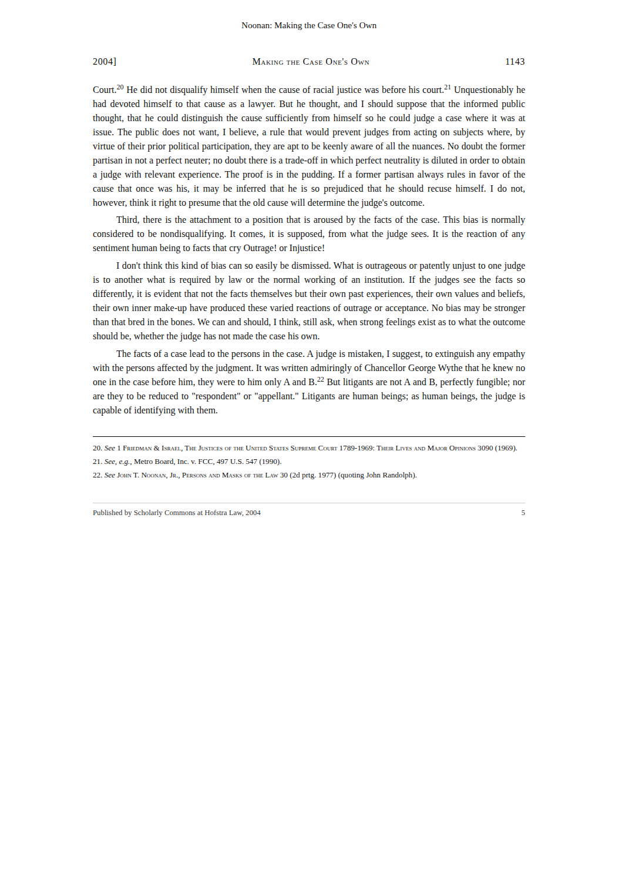Noonan: Making the Case One's Own
2004] Making the Case One's Own 1143
Court.20 He did not disqualify himself when the cause of racial justice was before his court.21 Unquestionably he had devoted himself to that cause as a lawyer. But he thought, and I should suppose that the informed public thought, that he could distinguish the cause sufficiently from himself so he could judge a case where it was at issue. The public does not want, I believe, a rule that would prevent judges from acting on subjects where, by virtue of their prior political participation, they are apt to be keenly aware of all the nuances. No doubt the former partisan in not a perfect neuter; no doubt there is a trade-off in which perfect neutrality is diluted in order to obtain a judge with relevant experience. The proof is in the pudding. If a former partisan always rules in favor of the cause that once was his, it may be inferred that he is so prejudiced that he should recuse himself. I do not, however, think it right to presume that the old cause will determine the judge's outcome.
Third, there is the attachment to a position that is aroused by the facts of the case. This bias is normally considered to be nondisqualifying. It comes, it is supposed, from what the judge sees. It is the reaction of any sentiment human being to facts that cry Outrage! or Injustice!
I don't think this kind of bias can so easily be dismissed. What is outrageous or patently unjust to one judge is to another what is required by law or the normal working of an institution. If the judges see the facts so differently, it is evident that not the facts themselves but their own past experiences, their own values and beliefs, their own inner make-up have produced these varied reactions of outrage or acceptance. No bias may be stronger than that bred in the bones. We can and should, I think, still ask, when strong feelings exist as to what the outcome should be, whether the judge has not made the case his own.
The facts of a case lead to the persons in the case. A judge is mistaken, I suggest, to extinguish any empathy with the persons affected by the judgment. It was written admiringly of Chancellor George Wythe that he knew no one in the case before him, they were to him only A and B.22 But litigants are not A and B, perfectly fungible; nor are they to be reduced to "respondent" or "appellant." Litigants are human beings; as human beings, the judge is capable of identifying with them.
See 1 Friedman & Israel, The Justices of the United States Supreme Court 1789-1969: Their Lives and Major Opinions 3090 (1969).
See, e.g., Metro Board, Inc. v. FCC, 497 U.S. 547 (1990).
See John T. Noonan, Jr., Persons and Masks of the Law 30 (2d prtg. 1977) (quoting John Randolph).
Published by Scholarly Commons at Hofstra Law, 2004 5